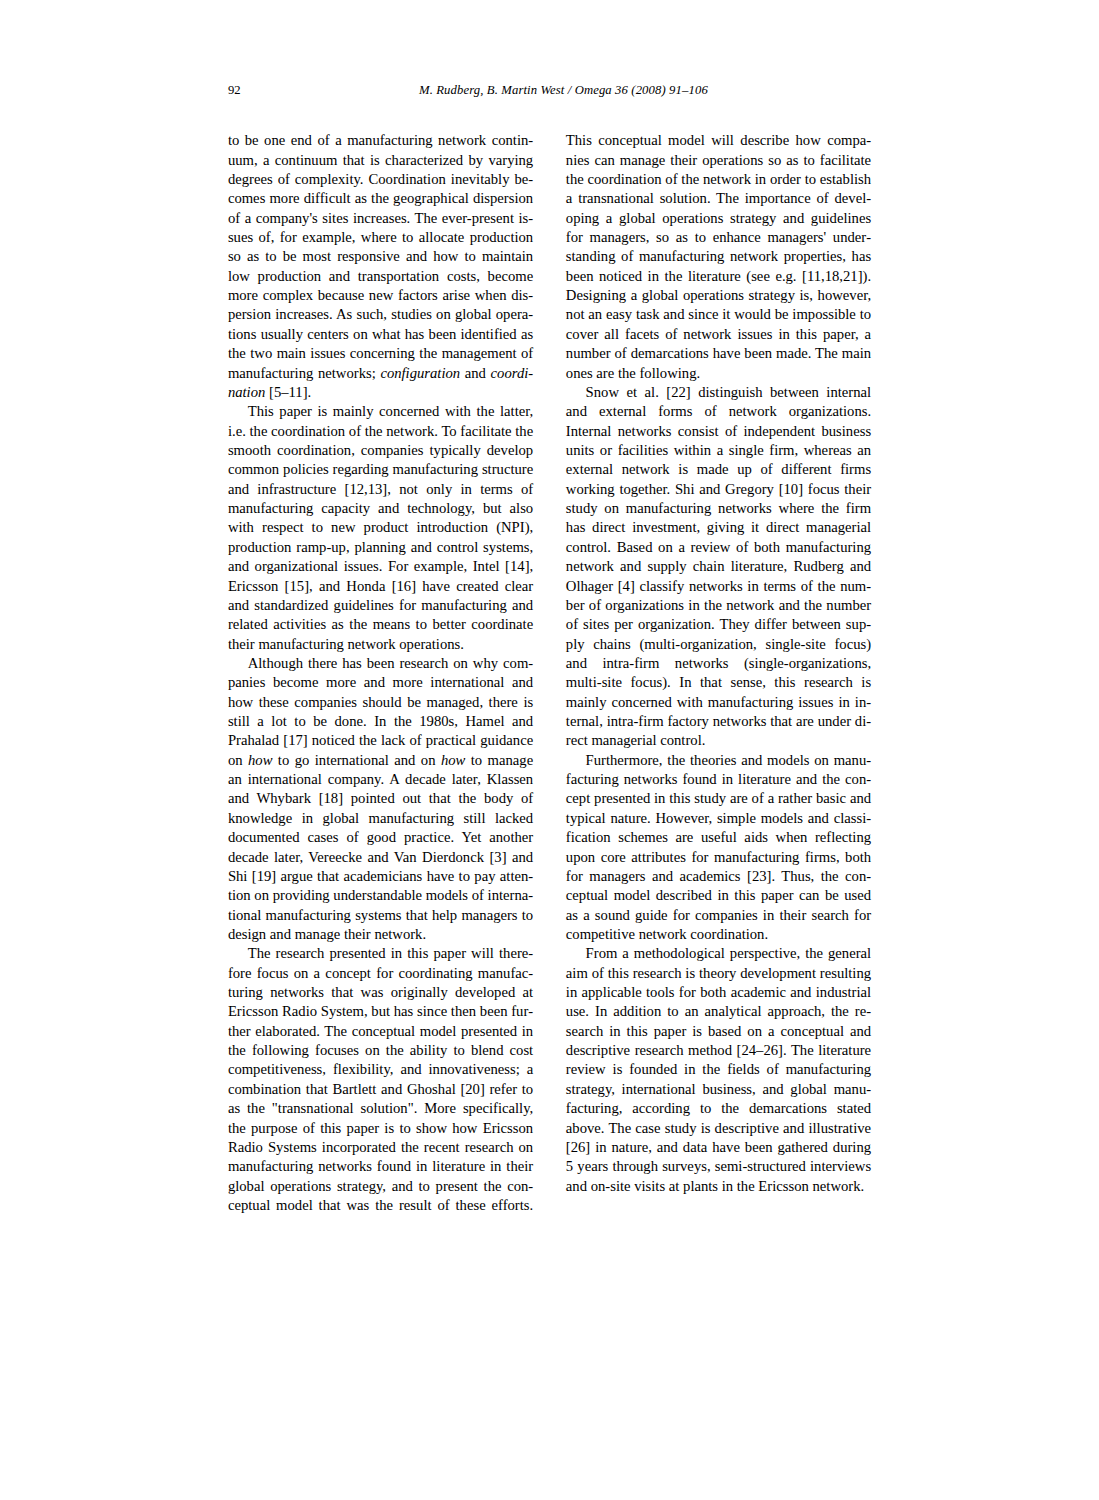92 M. Rudberg, B. Martin West / Omega 36 (2008) 91–106
to be one end of a manufacturing network continuum, a continuum that is characterized by varying degrees of complexity. Coordination inevitably becomes more difficult as the geographical dispersion of a company's sites increases. The ever-present issues of, for example, where to allocate production so as to be most responsive and how to maintain low production and transportation costs, become more complex because new factors arise when dispersion increases. As such, studies on global operations usually centers on what has been identified as the two main issues concerning the management of manufacturing networks; configuration and coordination [5–11].
This paper is mainly concerned with the latter, i.e. the coordination of the network. To facilitate the smooth coordination, companies typically develop common policies regarding manufacturing structure and infrastructure [12,13], not only in terms of manufacturing capacity and technology, but also with respect to new product introduction (NPI), production ramp-up, planning and control systems, and organizational issues. For example, Intel [14], Ericsson [15], and Honda [16] have created clear and standardized guidelines for manufacturing and related activities as the means to better coordinate their manufacturing network operations.
Although there has been research on why companies become more and more international and how these companies should be managed, there is still a lot to be done. In the 1980s, Hamel and Prahalad [17] noticed the lack of practical guidance on how to go international and on how to manage an international company. A decade later, Klassen and Whybark [18] pointed out that the body of knowledge in global manufacturing still lacked documented cases of good practice. Yet another decade later, Vereecke and Van Dierdonck [3] and Shi [19] argue that academicians have to pay attention on providing understandable models of international manufacturing systems that help managers to design and manage their network.
The research presented in this paper will therefore focus on a concept for coordinating manufacturing networks that was originally developed at Ericsson Radio System, but has since then been further elaborated. The conceptual model presented in the following focuses on the ability to blend cost competitiveness, flexibility, and innovativeness; a combination that Bartlett and Ghoshal [20] refer to as the "transnational solution". More specifically, the purpose of this paper is to show how Ericsson Radio Systems incorporated the recent research on manufacturing networks found in literature in their global operations strategy, and to present the conceptual model that was the result of these efforts. This conceptual model will describe how companies can manage their operations so as to facilitate the coordination of the network in order to establish a transnational solution. The importance of developing a global operations strategy and guidelines for managers, so as to enhance managers' understanding of manufacturing network properties, has been noticed in the literature (see e.g. [11,18,21]). Designing a global operations strategy is, however, not an easy task and since it would be impossible to cover all facets of network issues in this paper, a number of demarcations have been made. The main ones are the following.
Snow et al. [22] distinguish between internal and external forms of network organizations. Internal networks consist of independent business units or facilities within a single firm, whereas an external network is made up of different firms working together. Shi and Gregory [10] focus their study on manufacturing networks where the firm has direct investment, giving it direct managerial control. Based on a review of both manufacturing network and supply chain literature, Rudberg and Olhager [4] classify networks in terms of the number of organizations in the network and the number of sites per organization. They differ between supply chains (multi-organization, single-site focus) and intra-firm networks (single-organizations, multi-site focus). In that sense, this research is mainly concerned with manufacturing issues in internal, intra-firm factory networks that are under direct managerial control.
Furthermore, the theories and models on manufacturing networks found in literature and the concept presented in this study are of a rather basic and typical nature. However, simple models and classification schemes are useful aids when reflecting upon core attributes for manufacturing firms, both for managers and academics [23]. Thus, the conceptual model described in this paper can be used as a sound guide for companies in their search for competitive network coordination.
From a methodological perspective, the general aim of this research is theory development resulting in applicable tools for both academic and industrial use. In addition to an analytical approach, the research in this paper is based on a conceptual and descriptive research method [24–26]. The literature review is founded in the fields of manufacturing strategy, international business, and global manufacturing, according to the demarcations stated above. The case study is descriptive and illustrative [26] in nature, and data have been gathered during 5 years through surveys, semi-structured interviews and on-site visits at plants in the Ericsson network.